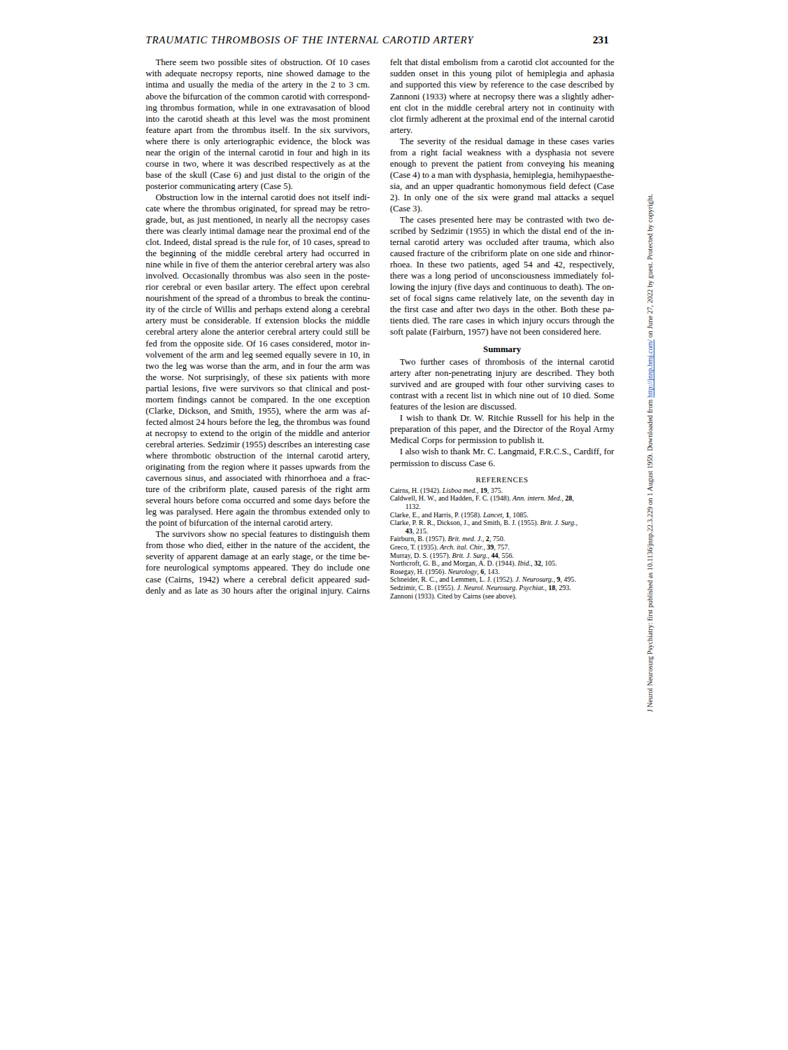J Neurol Neurosurg Psychiatry: first published as 10.1136/jnnp.22.3.229 on 1 August 1959. Downloaded from http://jnnp.bmj.com/ on June 27, 2022 by guest. Protected by copyright.
Traumatic Thrombosis of the Internal Carotid Artery
231
There seem two possible sites of obstruction. Of 10 cases with adequate necropsy reports, nine showed damage to the intima and usually the media of the artery in the 2 to 3 cm. above the bifurcation of the common carotid with corresponding thrombus formation, while in one extravasation of blood into the carotid sheath at this level was the most prominent feature apart from the thrombus itself. In the six survivors, where there is only arteriographic evidence, the block was near the origin of the internal carotid in four and high in its course in two, where it was described respectively as at the base of the skull (Case 6) and just distal to the origin of the posterior communicating artery (Case 5).
Obstruction low in the internal carotid does not itself indicate where the thrombus originated, for spread may be retrograde, but, as just mentioned, in nearly all the necropsy cases there was clearly intimal damage near the proximal end of the clot. Indeed, distal spread is the rule for, of 10 cases, spread to the beginning of the middle cerebral artery had occurred in nine while in five of them the anterior cerebral artery was also involved. Occasionally thrombus was also seen in the posterior cerebral or even basilar artery. The effect upon cerebral nourishment of the spread of a thrombus to break the continuity of the circle of Willis and perhaps extend along a cerebral artery must be considerable. If extension blocks the middle cerebral artery alone the anterior cerebral artery could still be fed from the opposite side. Of 16 cases considered, motor involvement of the arm and leg seemed equally severe in 10, in two the leg was worse than the arm, and in four the arm was the worse. Not surprisingly, of these six patients with more partial lesions, five were survivors so that clinical and post-mortem findings cannot be compared. In the one exception (Clarke, Dickson, and Smith, 1955), where the arm was affected almost 24 hours before the leg, the thrombus was found at necropsy to extend to the origin of the middle and anterior cerebral arteries. Sedzimir (1955) describes an interesting case where thrombotic obstruction of the internal carotid artery, originating from the region where it passes upwards from the cavernous sinus, and associated with rhinorrhoea and a fracture of the cribriform plate, caused paresis of the right arm several hours before coma occurred and some days before the leg was paralysed. Here again the thrombus extended only to the point of bifurcation of the internal carotid artery.
The survivors show no special features to distinguish them from those who died, either in the nature of the accident, the severity of apparent damage at an early stage, or the time before neurological symptoms appeared. They do include one case (Cairns, 1942) where a cerebral deficit appeared suddenly and as late as 30 hours after the original injury. Cairns felt that distal embolism from a carotid clot accounted for the sudden onset in this young pilot of hemiplegia and aphasia and supported this view by reference to the case described by Zannoni (1933) where at necropsy there was a slightly adherent clot in the middle cerebral artery not in continuity with clot firmly adherent at the proximal end of the internal carotid artery.
The severity of the residual damage in these cases varies from a right facial weakness with a dysphasia not severe enough to prevent the patient from conveying his meaning (Case 4) to a man with dysphasia, hemiplegia, hemihypaesthesia, and an upper quadrantic homonymous field defect (Case 2). In only one of the six were grand mal attacks a sequel (Case 3).
The cases presented here may be contrasted with two described by Sedzimir (1955) in which the distal end of the internal carotid artery was occluded after trauma, which also caused fracture of the cribriform plate on one side and rhinorrhoea. In these two patients, aged 54 and 42, respectively, there was a long period of unconsciousness immediately following the injury (five days and continuous to death). The onset of focal signs came relatively late, on the seventh day in the first case and after two days in the other. Both these patients died. The rare cases in which injury occurs through the soft palate (Fairburn, 1957) have not been considered here.
Summary
Two further cases of thrombosis of the internal carotid artery after non-penetrating injury are described. They both survived and are grouped with four other surviving cases to contrast with a recent list in which nine out of 10 died. Some features of the lesion are discussed.
I wish to thank Dr. W. Ritchie Russell for his help in the preparation of this paper, and the Director of the Royal Army Medical Corps for permission to publish it.
I also wish to thank Mr. C. Langmaid, F.R.C.S., Cardiff, for permission to discuss Case 6.
References
Cairns, H. (1942). Lisboa med., 19, 375.
Caldwell, H. W., and Hadden, F. C. (1948). Ann. intern. Med., 28,
1132.
Clarke, E., and Harris, P. (1958). Lancet, 1, 1085.
Clarke, P. R. R., Dickson, J., and Smith, B. J. (1955). Brit. J. Surg.,
43, 215.
Fairburn, B. (1957). Brit. med. J., 2, 750.
Greco, T. (1935). Arch. ital. Chir., 39, 757.
Murray, D. S. (1957). Brit. J. Surg., 44, 556.
Northcroft, G. B., and Morgan, A. D. (1944). Ibid., 32, 105.
Rosegay, H. (1956). Neurology, 6, 143.
Schneider, R. C., and Lemmen, L. J. (1952). J. Neurosurg., 9, 495.
Sedzimir, C. B. (1955). J. Neurol. Neurosurg. Psychiat., 18, 293.
Zannoni (1933). Cited by Cairns (see above).